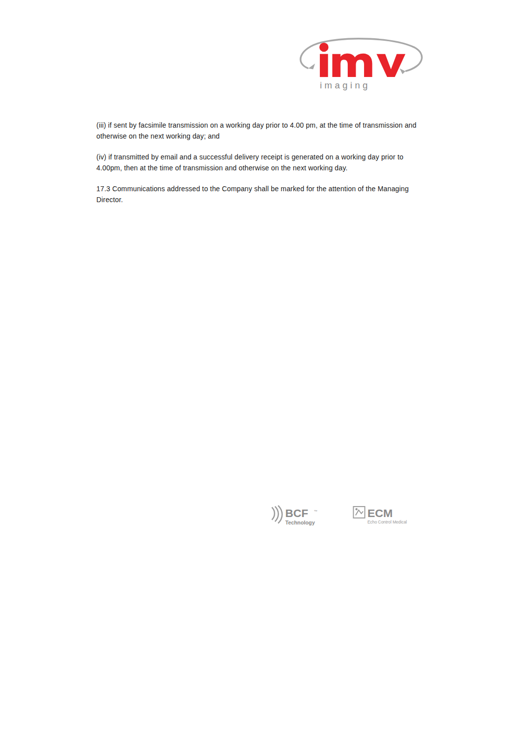imaging
(iii) if sent by facsimile transmission on a working day prior to 4.00 pm, at the time of transmission and otherwise on the next working day; and
(iv) if transmitted by email and a successful delivery receipt is generated on a working day prior to 4.00pm, then at the time of transmission and otherwise on the next working day.
17.3 Communications addressed to the Company shall be marked for the attention of the Managing Director.
BCF ™ Technology ECM Echo Control Medical